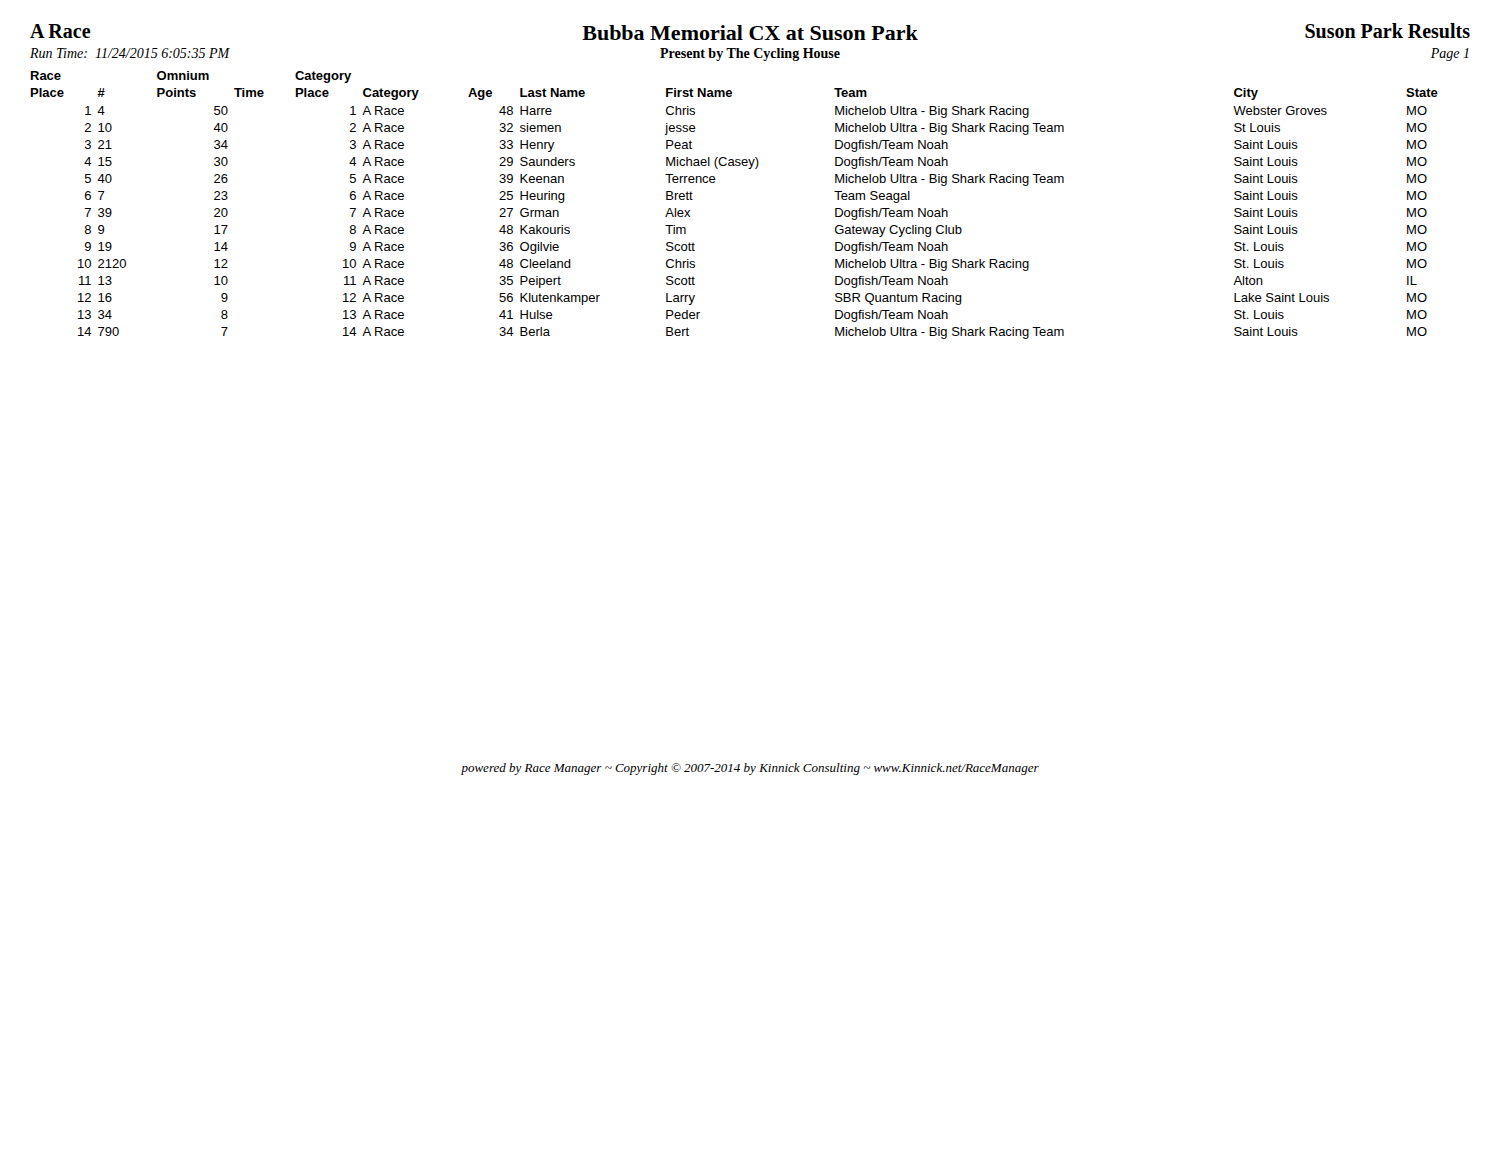| A Race | Bubba Memorial CX at Suson Park | Suson Park Results |
| Run Time: 11/24/2015 6:05:35 PM | Present by The Cycling House | Page 1 |
| Race | Omnium | Category | | | | | | |
| --- | --- | --- | --- | --- | --- | --- | --- | --- |
| Place | # | Points | Time | Place | Category | Age | Last Name | First Name | Team | City | State |
| 1 | 4 | 50 | | 1 | A Race | 48 | Harre | Chris | Michelob Ultra - Big Shark Racing | Webster Groves | MO |
| 2 | 10 | 40 | | 2 | A Race | 32 | siemen | jesse | Michelob Ultra - Big Shark Racing Team | St Louis | MO |
| 3 | 21 | 34 | | 3 | A Race | 33 | Henry | Peat | Dogfish/Team Noah | Saint Louis | MO |
| 4 | 15 | 30 | | 4 | A Race | 29 | Saunders | Michael (Casey) | Dogfish/Team Noah | Saint Louis | MO |
| 5 | 40 | 26 | | 5 | A Race | 39 | Keenan | Terrence | Michelob Ultra - Big Shark Racing Team | Saint Louis | MO |
| 6 | 7 | 23 | | 6 | A Race | 25 | Heuring | Brett | Team Seagal | Saint Louis | MO |
| 7 | 39 | 20 | | 7 | A Race | 27 | Grman | Alex | Dogfish/Team Noah | Saint Louis | MO |
| 8 | 9 | 17 | | 8 | A Race | 48 | Kakouris | Tim | Gateway Cycling Club | Saint Louis | MO |
| 9 | 19 | 14 | | 9 | A Race | 36 | Ogilvie | Scott | Dogfish/Team Noah | St. Louis | MO |
| 10 | 2120 | 12 | | 10 | A Race | 48 | Cleeland | Chris | Michelob Ultra - Big Shark Racing | St. Louis | MO |
| 11 | 13 | 10 | | 11 | A Race | 35 | Peipert | Scott | Dogfish/Team Noah | Alton | IL |
| 12 | 16 | 9 | | 12 | A Race | 56 | Klutenkamper | Larry | SBR Quantum Racing | Lake Saint Louis | MO |
| 13 | 34 | 8 | | 13 | A Race | 41 | Hulse | Peder | Dogfish/Team Noah | St. Louis | MO |
| 14 | 790 | 7 | | 14 | A Race | 34 | Berla | Bert | Michelob Ultra - Big Shark Racing Team | Saint Louis | MO |
powered by Race Manager ~ Copyright © 2007-2014 by Kinnick Consulting ~ www.Kinnick.net/RaceManager